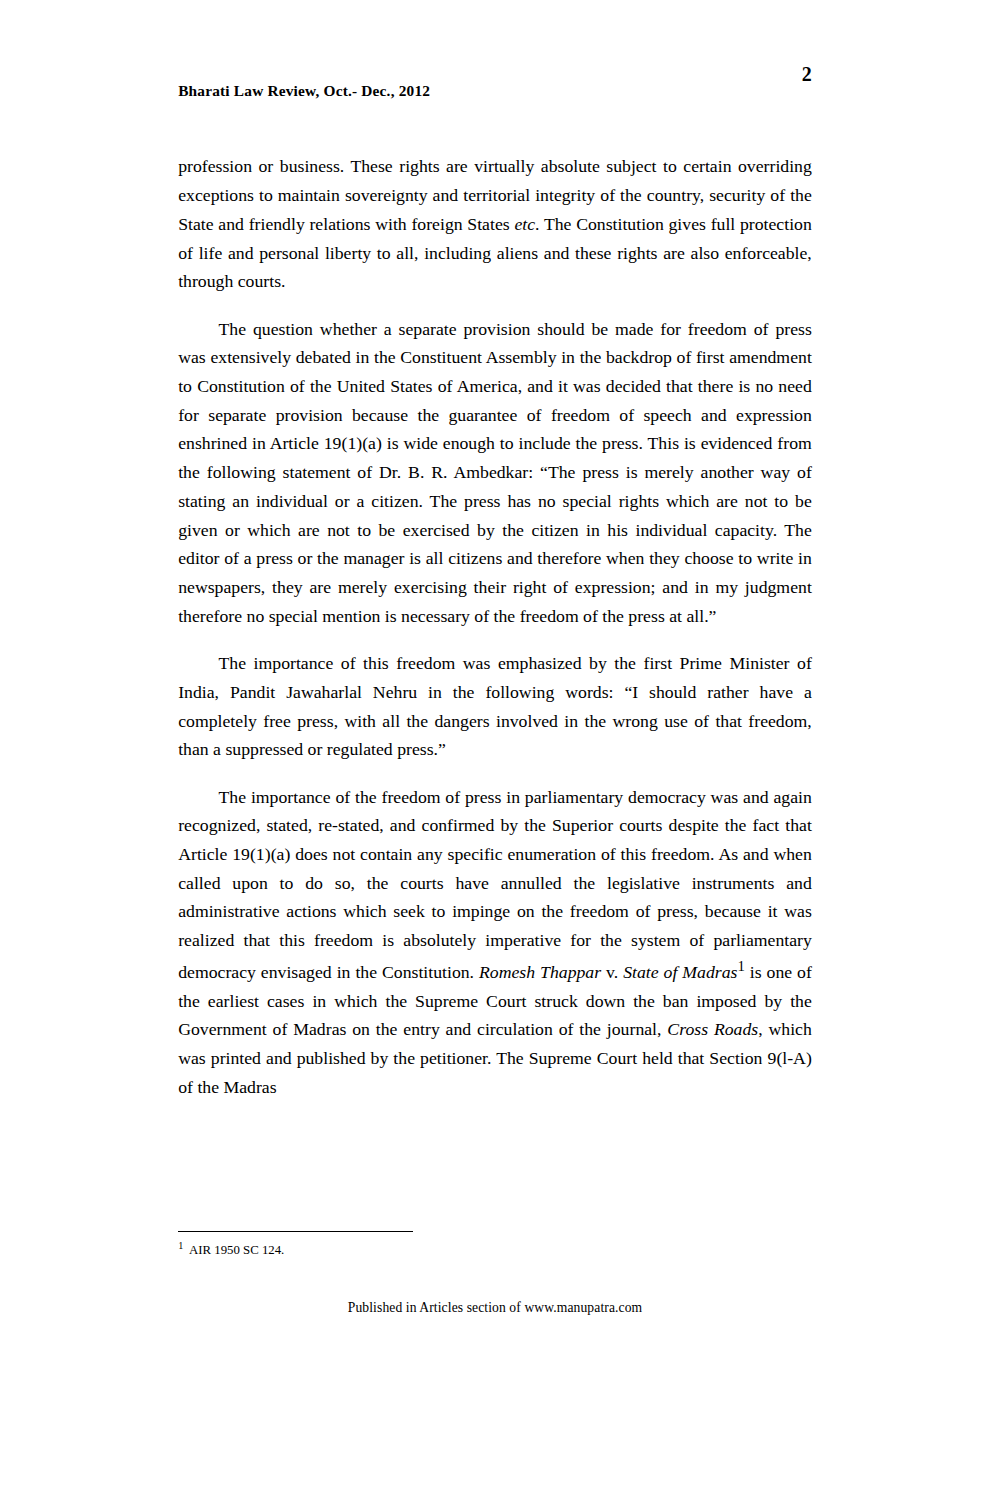Bharati Law Review, Oct.- Dec., 2012
2
profession or business. These rights are virtually absolute subject to certain overriding exceptions to maintain sovereignty and territorial integrity of the country, security of the State and friendly relations with foreign States etc. The Constitution gives full protection of life and personal liberty to all, including aliens and these rights are also enforceable, through courts.
The question whether a separate provision should be made for freedom of press was extensively debated in the Constituent Assembly in the backdrop of first amendment to Constitution of the United States of America, and it was decided that there is no need for separate provision because the guarantee of freedom of speech and expression enshrined in Article 19(1)(a) is wide enough to include the press. This is evidenced from the following statement of Dr. B. R. Ambedkar: “The press is merely another way of stating an individual or a citizen. The press has no special rights which are not to be given or which are not to be exercised by the citizen in his individual capacity. The editor of a press or the manager is all citizens and therefore when they choose to write in newspapers, they are merely exercising their right of expression; and in my judgment therefore no special mention is necessary of the freedom of the press at all.”
The importance of this freedom was emphasized by the first Prime Minister of India, Pandit Jawaharlal Nehru in the following words: “I should rather have a completely free press, with all the dangers involved in the wrong use of that freedom, than a suppressed or regulated press.”
The importance of the freedom of press in parliamentary democracy was and again recognized, stated, re-stated, and confirmed by the Superior courts despite the fact that Article 19(1)(a) does not contain any specific enumeration of this freedom. As and when called upon to do so, the courts have annulled the legislative instruments and administrative actions which seek to impinge on the freedom of press, because it was realized that this freedom is absolutely imperative for the system of parliamentary democracy envisaged in the Constitution. Romesh Thappar v. State of Madras1 is one of the earliest cases in which the Supreme Court struck down the ban imposed by the Government of Madras on the entry and circulation of the journal, Cross Roads, which was printed and published by the petitioner. The Supreme Court held that Section 9(l-A) of the Madras
1AIR 1950 SC 124.
Published in Articles section of www.manupatra.com